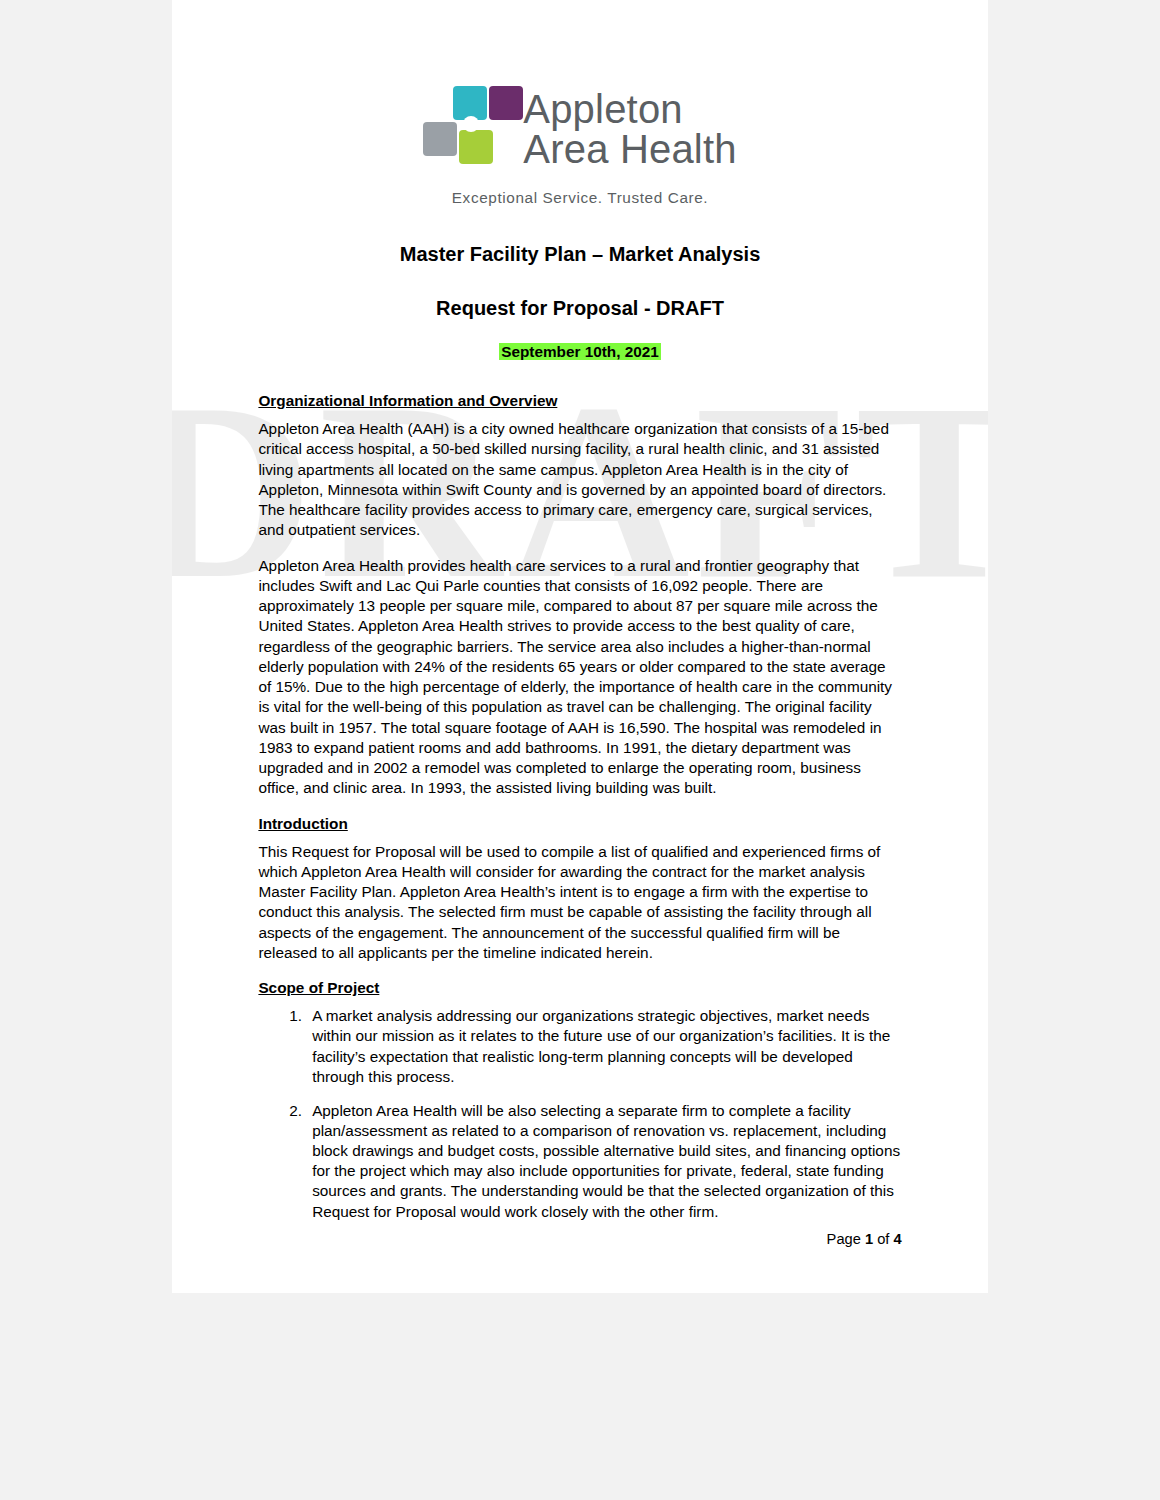DRAFT
Appleton
Area Health
Exceptional Service. Trusted Care.
Master Facility Plan – Market Analysis
Request for Proposal - DRAFT
September 10th, 2021
Organizational Information and Overview
Appleton Area Health (AAH) is a city owned healthcare organization that consists of a 15-bed critical access hospital, a 50-bed skilled nursing facility, a rural health clinic, and 31 assisted living apartments all located on the same campus. Appleton Area Health is in the city of Appleton, Minnesota within Swift County and is governed by an appointed board of directors. The healthcare facility provides access to primary care, emergency care, surgical services, and outpatient services.
Appleton Area Health provides health care services to a rural and frontier geography that includes Swift and Lac Qui Parle counties that consists of 16,092 people. There are approximately 13 people per square mile, compared to about 87 per square mile across the United States. Appleton Area Health strives to provide access to the best quality of care, regardless of the geographic barriers. The service area also includes a higher-than-normal elderly population with 24% of the residents 65 years or older compared to the state average of 15%. Due to the high percentage of elderly, the importance of health care in the community is vital for the well-being of this population as travel can be challenging. The original facility was built in 1957. The total square footage of AAH is 16,590. The hospital was remodeled in 1983 to expand patient rooms and add bathrooms. In 1991, the dietary department was upgraded and in 2002 a remodel was completed to enlarge the operating room, business office, and clinic area. In 1993, the assisted living building was built.
Introduction
This Request for Proposal will be used to compile a list of qualified and experienced firms of which Appleton Area Health will consider for awarding the contract for the market analysis Master Facility Plan. Appleton Area Health’s intent is to engage a firm with the expertise to conduct this analysis. The selected firm must be capable of assisting the facility through all aspects of the engagement. The announcement of the successful qualified firm will be released to all applicants per the timeline indicated herein.
Scope of Project
A market analysis addressing our organizations strategic objectives, market needs within our mission as it relates to the future use of our organization’s facilities. It is the facility’s expectation that realistic long-term planning concepts will be developed through this process.
Appleton Area Health will be also selecting a separate firm to complete a facility plan/assessment as related to a comparison of renovation vs. replacement, including block drawings and budget costs, possible alternative build sites, and financing options for the project which may also include opportunities for private, federal, state funding sources and grants. The understanding would be that the selected organization of this Request for Proposal would work closely with the other firm.
Page 1 of 4